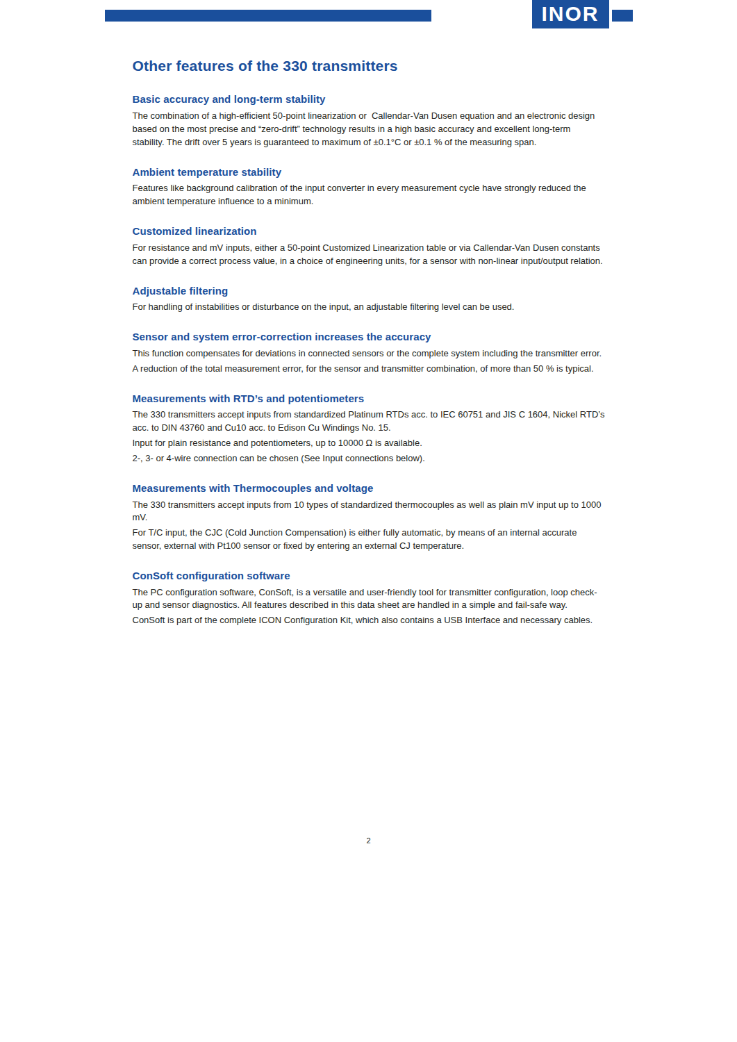INOR
Other features of the 330 transmitters
Basic accuracy and long-term stability
The combination of a high-efficient 50-point linearization or Callendar-Van Dusen equation and an electronic design based on the most precise and “zero-drift” technology results in a high basic accuracy and excellent long-term stability. The drift over 5 years is guaranteed to maximum of ±0.1°C or ±0.1 % of the measuring span.
Ambient temperature stability
Features like background calibration of the input converter in every measurement cycle have strongly reduced the ambient temperature influence to a minimum.
Customized linearization
For resistance and mV inputs, either a 50-point Customized Linearization table or via Callendar-Van Dusen constants can provide a correct process value, in a choice of engineering units, for a sensor with non-linear input/output relation.
Adjustable filtering
For handling of instabilities or disturbance on the input, an adjustable filtering level can be used.
Sensor and system error-correction increases the accuracy
This function compensates for deviations in connected sensors or the complete system including the transmitter error.
A reduction of the total measurement error, for the sensor and transmitter combination, of more than 50 % is typical.
Measurements with RTD’s and potentiometers
The 330 transmitters accept inputs from standardized Platinum RTDs acc. to IEC 60751 and JIS C 1604, Nickel RTD’s acc. to DIN 43760 and Cu10 acc. to Edison Cu Windings No. 15.
Input for plain resistance and potentiometers, up to 10000 Ω is available.
2-, 3- or 4-wire connection can be chosen (See Input connections below).
Measurements with Thermocouples and voltage
The 330 transmitters accept inputs from 10 types of standardized thermocouples as well as plain mV input up to 1000 mV.
For T/C input, the CJC (Cold Junction Compensation) is either fully automatic, by means of an internal accurate sensor, external with Pt100 sensor or fixed by entering an external CJ temperature.
ConSoft configuration software
The PC configuration software, ConSoft, is a versatile and user-friendly tool for transmitter configuration, loop check-up and sensor diagnostics. All features described in this data sheet are handled in a simple and fail-safe way.
ConSoft is part of the complete ICON Configuration Kit, which also contains a USB Interface and necessary cables.
2